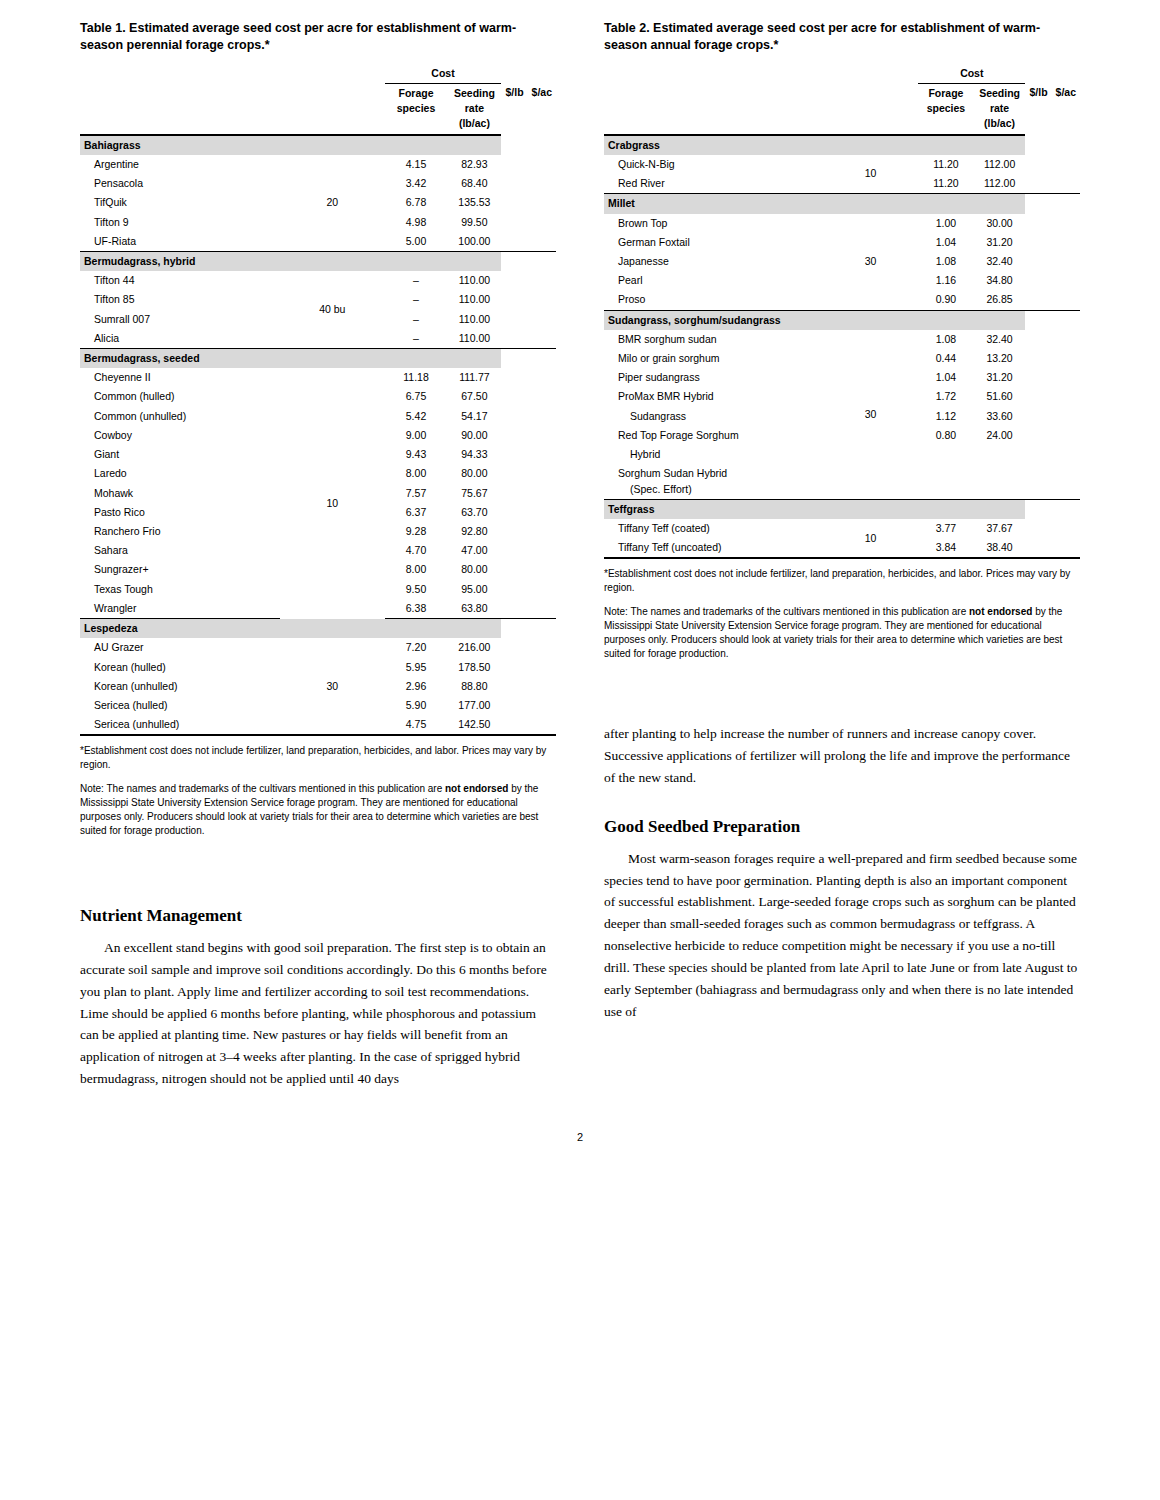Table 1. Estimated average seed cost per acre for establishment of warm-season perennial forage crops.*
| | | Cost |
| --- | --- | --- |
| Forage species | Seeding rate (lb/ac) | $/lb | $/ac |
| Bahiagrass |
| Argentine | 20 | 4.15 | 82.93 |
| Pensacola | 3.42 | 68.40 |
| TifQuik | 6.78 | 135.53 |
| Tifton 9 | 4.98 | 99.50 |
| UF-Riata | 5.00 | 100.00 |
| Bermudagrass, hybrid |
| Tifton 44 | 40 bu | – | 110.00 |
| Tifton 85 | – | 110.00 |
| Sumrall 007 | – | 110.00 |
| Alicia | – | 110.00 |
| Bermudagrass, seeded |
| Cheyenne II | 10 | 11.18 | 111.77 |
| Common (hulled) | 6.75 | 67.50 |
| Common (unhulled) | 5.42 | 54.17 |
| Cowboy | 9.00 | 90.00 |
| Giant | 9.43 | 94.33 |
| Laredo | 8.00 | 80.00 |
| Mohawk | 7.57 | 75.67 |
| Pasto Rico | 6.37 | 63.70 |
| Ranchero Frio | 9.28 | 92.80 |
| Sahara | 4.70 | 47.00 |
| Sungrazer+ | 8.00 | 80.00 |
| Texas Tough | 9.50 | 95.00 |
| Wrangler | 6.38 | 63.80 |
| Lespedeza |
| AU Grazer | 30 | 7.20 | 216.00 |
| Korean (hulled) | 5.95 | 178.50 |
| Korean (unhulled) | 2.96 | 88.80 |
| Sericea (hulled) | 5.90 | 177.00 |
| Sericea (unhulled) | 4.75 | 142.50 |
*Establishment cost does not include fertilizer, land preparation, herbicides, and labor. Prices may vary by region.
Note: The names and trademarks of the cultivars mentioned in this publication are not endorsed by the Mississippi State University Extension Service forage program. They are mentioned for educational purposes only. Producers should look at variety trials for their area to determine which varieties are best suited for forage production.
Nutrient Management
An excellent stand begins with good soil preparation. The first step is to obtain an accurate soil sample and improve soil conditions accordingly. Do this 6 months before you plan to plant. Apply lime and fertilizer according to soil test recommendations. Lime should be applied 6 months before planting, while phosphorous and potassium can be applied at planting time. New pastures or hay fields will benefit from an application of nitrogen at 3–4 weeks after planting. In the case of sprigged hybrid bermudagrass, nitrogen should not be applied until 40 days
Table 2. Estimated average seed cost per acre for establishment of warm-season annual forage crops.*
| | | Cost |
| --- | --- | --- |
| Forage species | Seeding rate (lb/ac) | $/lb | $/ac |
| Crabgrass |
| Quick-N-Big | 10 | 11.20 | 112.00 |
| Red River | 11.20 | 112.00 |
| Millet |
| Brown Top | 30 | 1.00 | 30.00 |
| German Foxtail | 1.04 | 31.20 |
| Japanesse | 1.08 | 32.40 |
| Pearl | 1.16 | 34.80 |
| Proso | 0.90 | 26.85 |
| Sudangrass, sorghum/sudangrass |
| BMR sorghum sudan | 30 | 1.08 | 32.40 |
| Milo or grain sorghum | 0.44 | 13.20 |
| Piper sudangrass | 1.04 | 31.20 |
| ProMax BMR Hybrid | 1.72 | 51.60 |
| Sudangrass | 1.12 | 33.60 |
| Red Top Forage Sorghum | 0.80 | 24.00 |
| Hybrid | | |
| Sorghum Sudan Hybrid (Spec. Effort) | | |
| Teffgrass |
| Tiffany Teff (coated) | 10 | 3.77 | 37.67 |
| Tiffany Teff (uncoated) | 3.84 | 38.40 |
*Establishment cost does not include fertilizer, land preparation, herbicides, and labor. Prices may vary by region.
Note: The names and trademarks of the cultivars mentioned in this publication are not endorsed by the Mississippi State University Extension Service forage program. They are mentioned for educational purposes only. Producers should look at variety trials for their area to determine which varieties are best suited for forage production.
after planting to help increase the number of runners and increase canopy cover. Successive applications of fertilizer will prolong the life and improve the performance of the new stand.
Good Seedbed Preparation
Most warm-season forages require a well-prepared and firm seedbed because some species tend to have poor germination. Planting depth is also an important component of successful establishment. Large-seeded forage crops such as sorghum can be planted deeper than small-seeded forages such as common bermudagrass or teffgrass. A nonselective herbicide to reduce competition might be necessary if you use a no-till drill. These species should be planted from late April to late June or from late August to early September (bahiagrass and bermudagrass only and when there is no late intended use of
2